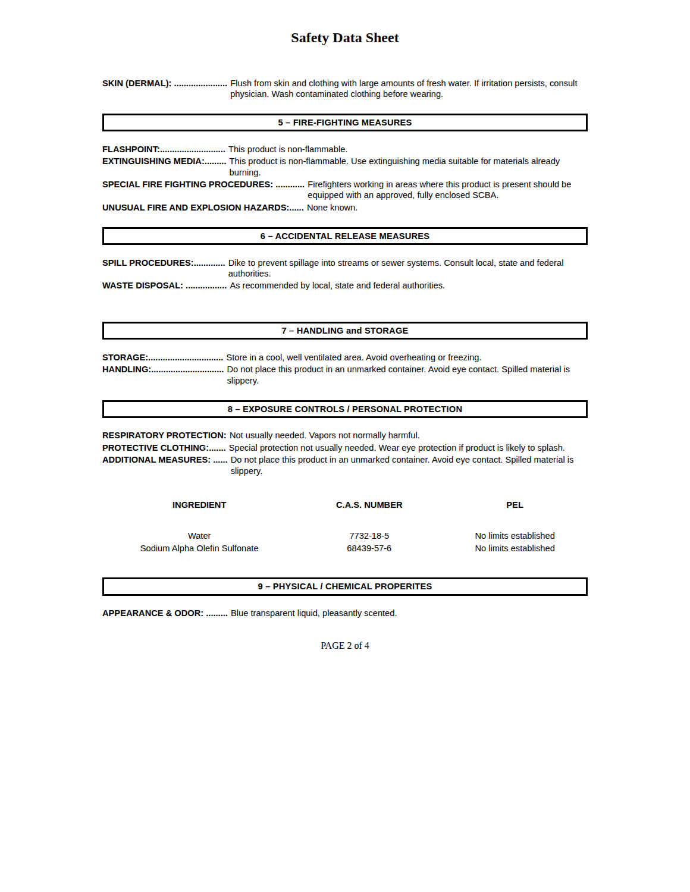Safety Data Sheet
SKIN (DERMAL): ...................... Flush from skin and clothing with large amounts of fresh water. If irritation persists, consult physician. Wash contaminated clothing before wearing.
5 – FIRE-FIGHTING MEASURES
FLASHPOINT:........................... This product is non-flammable.
EXTINGUISHING MEDIA:......... This product is non-flammable. Use extinguishing media suitable for materials already burning.
SPECIAL FIRE FIGHTING PROCEDURES: ............ Firefighters working in areas where this product is present should be equipped with an approved, fully enclosed SCBA.
UNUSUAL FIRE AND EXPLOSION HAZARDS:...... None known.
6 – ACCIDENTAL RELEASE MEASURES
SPILL PROCEDURES:............. Dike to prevent spillage into streams or sewer systems. Consult local, state and federal authorities.
WASTE DISPOSAL: ................. As recommended by local, state and federal authorities.
7 – HANDLING and STORAGE
STORAGE:............................... Store in a cool, well ventilated area. Avoid overheating or freezing.
HANDLING:.............................. Do not place this product in an unmarked container. Avoid eye contact. Spilled material is slippery.
8 – EXPOSURE CONTROLS / PERSONAL PROTECTION
RESPIRATORY PROTECTION: Not usually needed. Vapors not normally harmful.
PROTECTIVE CLOTHING:....... Special protection not usually needed. Wear eye protection if product is likely to splash.
ADDITIONAL MEASURES: ...... Do not place this product in an unmarked container. Avoid eye contact. Spilled material is slippery.
| INGREDIENT | C.A.S. NUMBER | PEL |
| --- | --- | --- |
| Water | 7732-18-5 | No limits established |
| Sodium Alpha Olefin Sulfonate | 68439-57-6 | No limits established |
9 – PHYSICAL / CHEMICAL PROPERITES
APPEARANCE & ODOR: ......... Blue transparent liquid, pleasantly scented.
PAGE 2 of 4